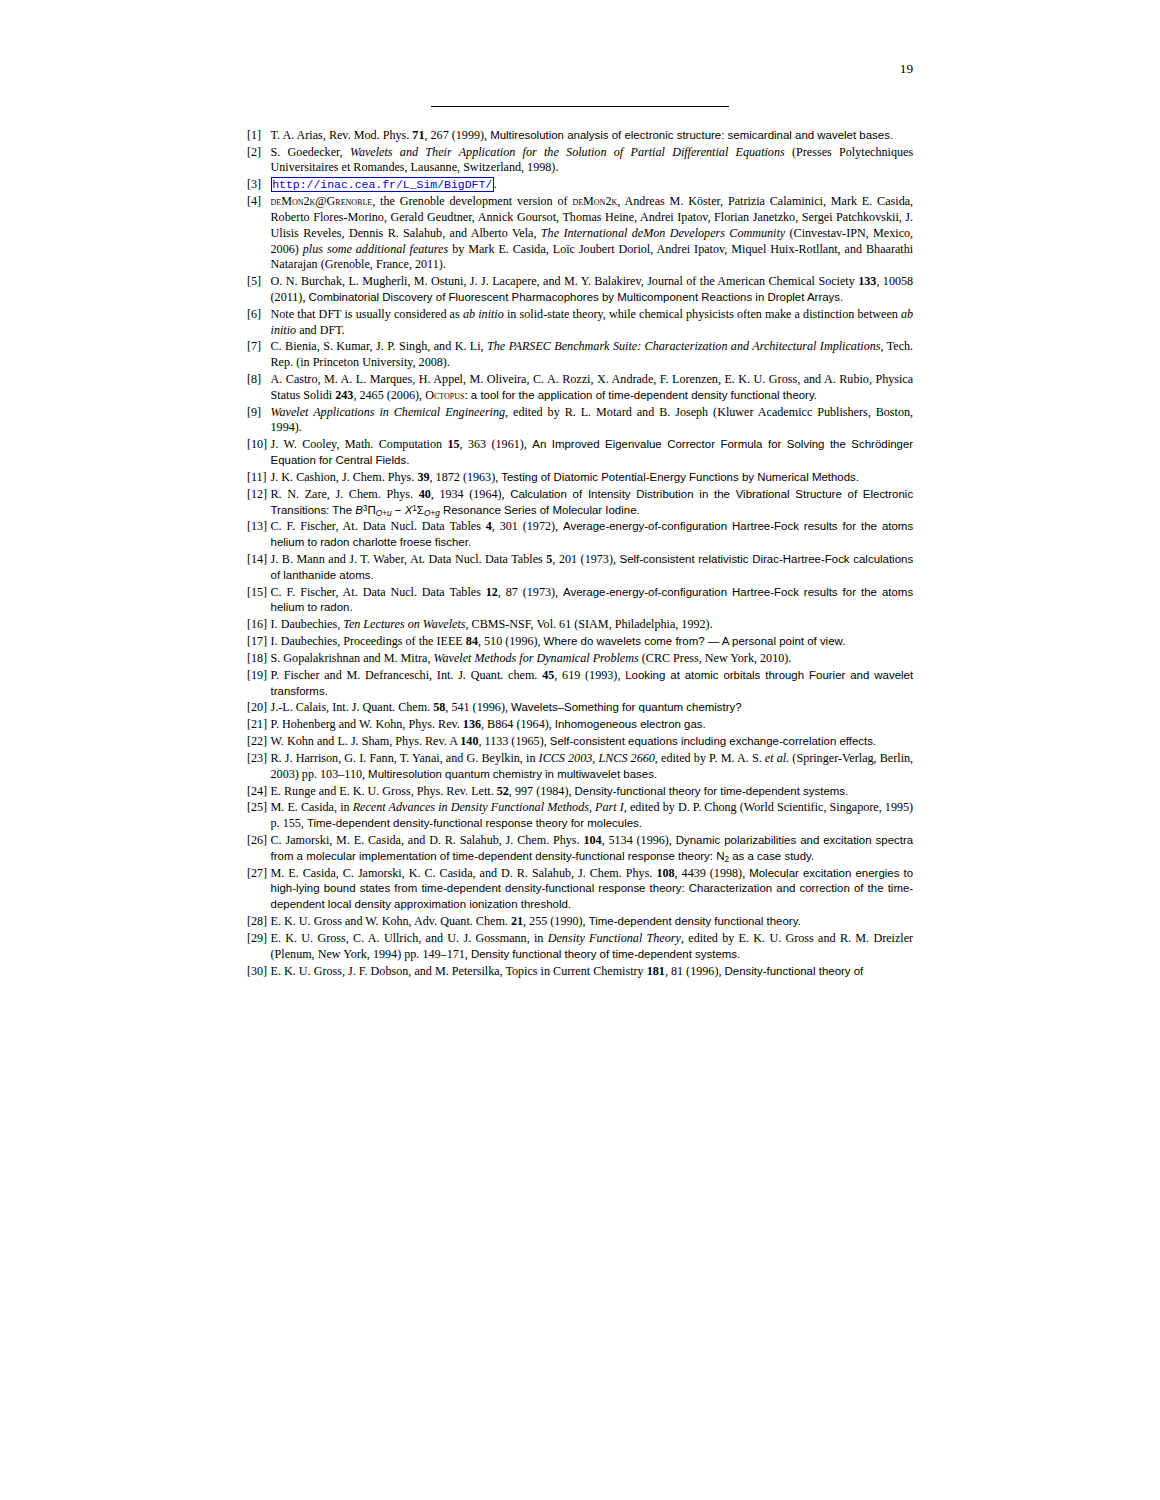19
[1] T. A. Arias, Rev. Mod. Phys. 71, 267 (1999), Multiresolution analysis of electronic structure: semicardinal and wavelet bases.
[2] S. Goedecker, Wavelets and Their Application for the Solution of Partial Differential Equations (Presses Polytechniques Universitaires et Romandes, Lausanne, Switzerland, 1998).
[3] http://inac.cea.fr/L_Sim/BigDFT/.
[4] deMon2k@Grenoble, the Grenoble development version of deMon2k, Andreas M. Köster, Patrizia Calaminici, Mark E. Casida, Roberto Flores-Morino, Gerald Geudtner, Annick Goursot, Thomas Heine, Andrei Ipatov, Florian Janetzko, Sergei Patchkovskii, J. Ulisis Reveles, Dennis R. Salahub, and Alberto Vela, The International deMon Developers Community (Cinvestav-IPN, Mexico, 2006) plus some additional features by Mark E. Casida, Loïc Joubert Doriol, Andrei Ipatov, Miquel Huix-Rotllant, and Bhaarathi Natarajan (Grenoble, France, 2011).
[5] O. N. Burchak, L. Mugherli, M. Ostuni, J. J. Lacapere, and M. Y. Balakirev, Journal of the American Chemical Society 133, 10058 (2011), Combinatorial Discovery of Fluorescent Pharmacophores by Multicomponent Reactions in Droplet Arrays.
[6] Note that DFT is usually considered as ab initio in solid-state theory, while chemical physicists often make a distinction between ab initio and DFT.
[7] C. Bienia, S. Kumar, J. P. Singh, and K. Li, The PARSEC Benchmark Suite: Characterization and Architectural Implications, Tech. Rep. (in Princeton University, 2008).
[8] A. Castro, M. A. L. Marques, H. Appel, M. Oliveira, C. A. Rozzi, X. Andrade, F. Lorenzen, E. K. U. Gross, and A. Rubio, Physica Status Solidi 243, 2465 (2006), Octopus: a tool for the application of time-dependent density functional theory.
[9] Wavelet Applications in Chemical Engineering, edited by R. L. Motard and B. Joseph (Kluwer Academicc Publishers, Boston, 1994).
[10] J. W. Cooley, Math. Computation 15, 363 (1961), An Improved Eigenvalue Corrector Formula for Solving the Schrödinger Equation for Central Fields.
[11] J. K. Cashion, J. Chem. Phys. 39, 1872 (1963), Testing of Diatomic Potential-Energy Functions by Numerical Methods.
[12] R. N. Zare, J. Chem. Phys. 40, 1934 (1964), Calculation of Intensity Distribution in the Vibrational Structure of Electronic Transitions: The B3ΠO+u − X1ΣO+g Resonance Series of Molecular Iodine.
[13] C. F. Fischer, At. Data Nucl. Data Tables 4, 301 (1972), Average-energy-of-configuration Hartree-Fock results for the atoms helium to radon charlotte froese fischer.
[14] J. B. Mann and J. T. Waber, At. Data Nucl. Data Tables 5, 201 (1973), Self-consistent relativistic Dirac-Hartree-Fock calculations of lanthanide atoms.
[15] C. F. Fischer, At. Data Nucl. Data Tables 12, 87 (1973), Average-energy-of-configuration Hartree-Fock results for the atoms helium to radon.
[16] I. Daubechies, Ten Lectures on Wavelets, CBMS-NSF, Vol. 61 (SIAM, Philadelphia, 1992).
[17] I. Daubechies, Proceedings of the IEEE 84, 510 (1996), Where do wavelets come from? — A personal point of view.
[18] S. Gopalakrishnan and M. Mitra, Wavelet Methods for Dynamical Problems (CRC Press, New York, 2010).
[19] P. Fischer and M. Defranceschi, Int. J. Quant. chem. 45, 619 (1993), Looking at atomic orbitals through Fourier and wavelet transforms.
[20] J.-L. Calais, Int. J. Quant. Chem. 58, 541 (1996), Wavelets–Something for quantum chemistry?
[21] P. Hohenberg and W. Kohn, Phys. Rev. 136, B864 (1964), Inhomogeneous electron gas.
[22] W. Kohn and L. J. Sham, Phys. Rev. A 140, 1133 (1965), Self-consistent equations including exchange-correlation effects.
[23] R. J. Harrison, G. I. Fann, T. Yanai, and G. Beylkin, in ICCS 2003, LNCS 2660, edited by P. M. A. S. et al. (Springer-Verlag, Berlin, 2003) pp. 103–110, Multiresolution quantum chemistry in multiwavelet bases.
[24] E. Runge and E. K. U. Gross, Phys. Rev. Lett. 52, 997 (1984), Density-functional theory for time-dependent systems.
[25] M. E. Casida, in Recent Advances in Density Functional Methods, Part I, edited by D. P. Chong (World Scientific, Singapore, 1995) p. 155, Time-dependent density-functional response theory for molecules.
[26] C. Jamorski, M. E. Casida, and D. R. Salahub, J. Chem. Phys. 104, 5134 (1996), Dynamic polarizabilities and excitation spectra from a molecular implementation of time-dependent density-functional response theory: N2 as a case study.
[27] M. E. Casida, C. Jamorski, K. C. Casida, and D. R. Salahub, J. Chem. Phys. 108, 4439 (1998), Molecular excitation energies to high-lying bound states from time-dependent density-functional response theory: Characterization and correction of the time-dependent local density approximation ionization threshold.
[28] E. K. U. Gross and W. Kohn, Adv. Quant. Chem. 21, 255 (1990), Time-dependent density functional theory.
[29] E. K. U. Gross, C. A. Ullrich, and U. J. Gossmann, in Density Functional Theory, edited by E. K. U. Gross and R. M. Dreizler (Plenum, New York, 1994) pp. 149–171, Density functional theory of time-dependent systems.
[30] E. K. U. Gross, J. F. Dobson, and M. Petersilka, Topics in Current Chemistry 181, 81 (1996), Density-functional theory of